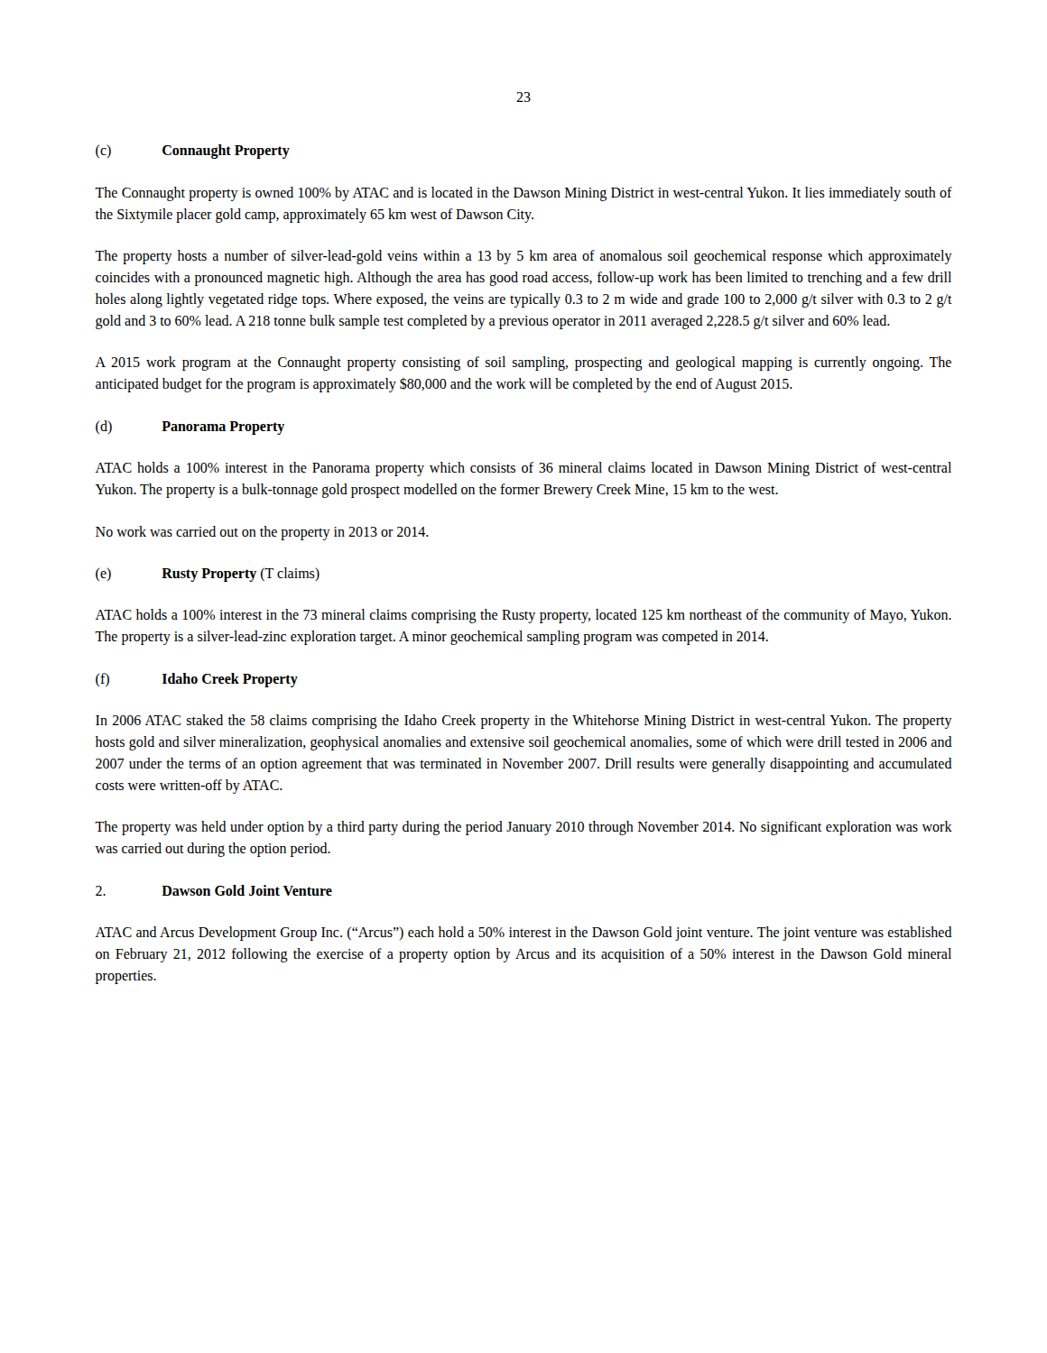23
(c) Connaught Property
The Connaught property is owned 100% by ATAC and is located in the Dawson Mining District in west-central Yukon. It lies immediately south of the Sixtymile placer gold camp, approximately 65 km west of Dawson City.
The property hosts a number of silver-lead-gold veins within a 13 by 5 km area of anomalous soil geochemical response which approximately coincides with a pronounced magnetic high. Although the area has good road access, follow-up work has been limited to trenching and a few drill holes along lightly vegetated ridge tops. Where exposed, the veins are typically 0.3 to 2 m wide and grade 100 to 2,000 g/t silver with 0.3 to 2 g/t gold and 3 to 60% lead. A 218 tonne bulk sample test completed by a previous operator in 2011 averaged 2,228.5 g/t silver and 60% lead.
A 2015 work program at the Connaught property consisting of soil sampling, prospecting and geological mapping is currently ongoing. The anticipated budget for the program is approximately $80,000 and the work will be completed by the end of August 2015.
(d) Panorama Property
ATAC holds a 100% interest in the Panorama property which consists of 36 mineral claims located in Dawson Mining District of west-central Yukon. The property is a bulk-tonnage gold prospect modelled on the former Brewery Creek Mine, 15 km to the west.
No work was carried out on the property in 2013 or 2014.
(e) Rusty Property (T claims)
ATAC holds a 100% interest in the 73 mineral claims comprising the Rusty property, located 125 km northeast of the community of Mayo, Yukon. The property is a silver-lead-zinc exploration target. A minor geochemical sampling program was competed in 2014.
(f) Idaho Creek Property
In 2006 ATAC staked the 58 claims comprising the Idaho Creek property in the Whitehorse Mining District in west-central Yukon. The property hosts gold and silver mineralization, geophysical anomalies and extensive soil geochemical anomalies, some of which were drill tested in 2006 and 2007 under the terms of an option agreement that was terminated in November 2007. Drill results were generally disappointing and accumulated costs were written-off by ATAC.
The property was held under option by a third party during the period January 2010 through November 2014. No significant exploration was work was carried out during the option period.
2. Dawson Gold Joint Venture
ATAC and Arcus Development Group Inc. (“Arcus”) each hold a 50% interest in the Dawson Gold joint venture. The joint venture was established on February 21, 2012 following the exercise of a property option by Arcus and its acquisition of a 50% interest in the Dawson Gold mineral properties.